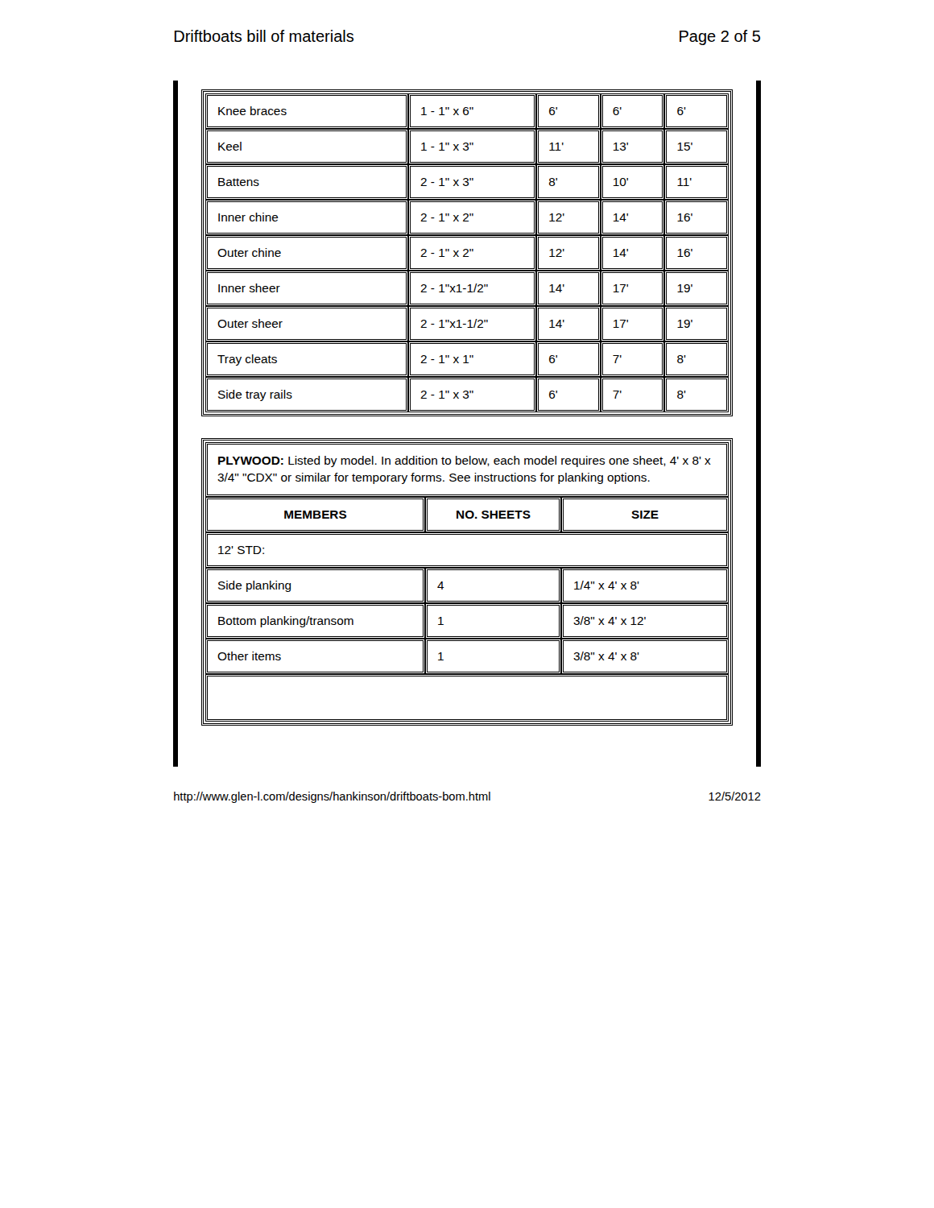Driftboats bill of materials
Page 2 of 5
| Knee braces | 1 - 1" x 6" | 6' | 6' | 6' |
| Keel | 1 - 1" x 3" | 11' | 13' | 15' |
| Battens | 2 - 1" x 3" | 8' | 10' | 11' |
| Inner chine | 2 - 1" x 2" | 12' | 14' | 16' |
| Outer chine | 2 - 1" x 2" | 12' | 14' | 16' |
| Inner sheer | 2 - 1"x1-1/2" | 14' | 17' | 19' |
| Outer sheer | 2 - 1"x1-1/2" | 14' | 17' | 19' |
| Tray cleats | 2 - 1" x 1" | 6' | 7' | 8' |
| Side tray rails | 2 - 1" x 3" | 6' | 7' | 8' |
| PLYWOOD: Listed by model. In addition to below, each model requires one sheet, 4' x 8' x 3/4" "CDX" or similar for temporary forms. See instructions for planking options. |
| MEMBERS | NO. SHEETS | SIZE |
| 12' STD: |
| Side planking | 4 | 1/4" x 4' x 8' |
| Bottom planking/transom | 1 | 3/8" x 4' x 12' |
| Other items | 1 | 3/8" x 4' x 8' |
http://www.glen-l.com/designs/hankinson/driftboats-bom.html
12/5/2012